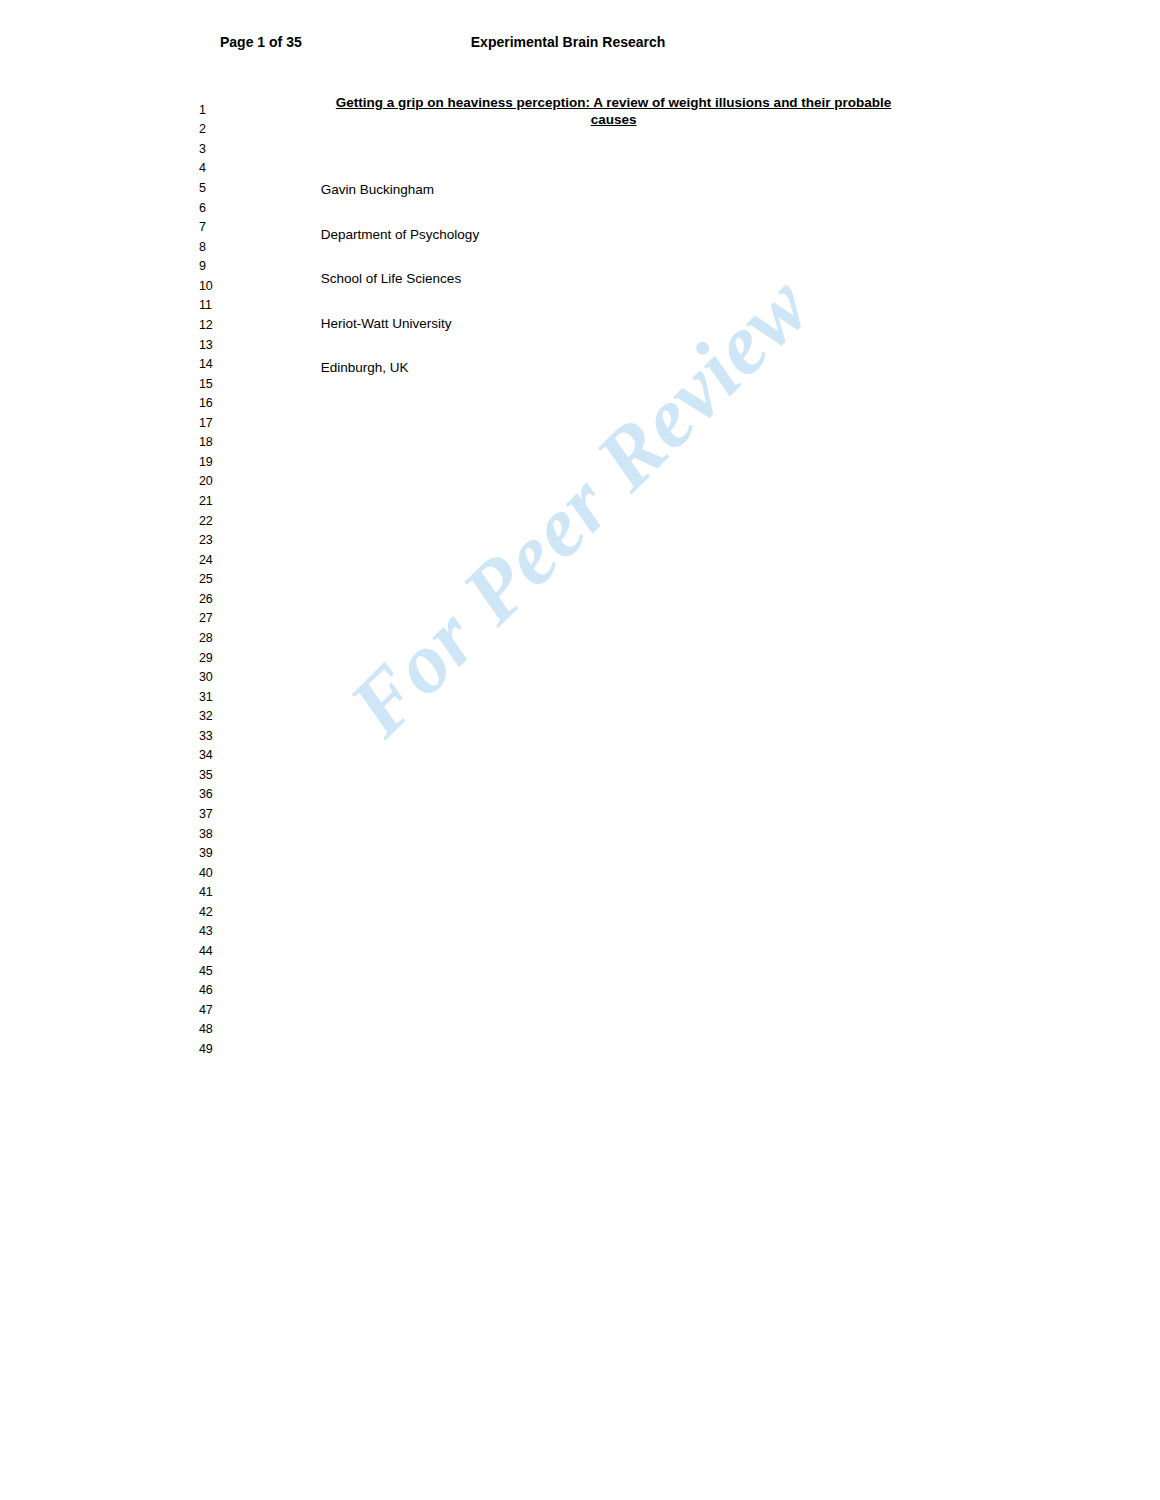Page 1 of 35
Experimental Brain Research
1
2
3
4
5
6
7
8
9
10
11
12
13
14
15
16
17
18
19
20
21
22
23
24
25
26
27
28
29
30
31
32
33
34
35
36
37
38
39
40
41
42
43
44
45
46
47
48
49
50
51
52
53
54
55
56
57
58
59
60
For Peer Review
Getting a grip on heaviness perception: A review of weight illusions and their probable causes
Gavin Buckingham
Department of Psychology
School of Life Sciences
Heriot-Watt University
Edinburgh, UK